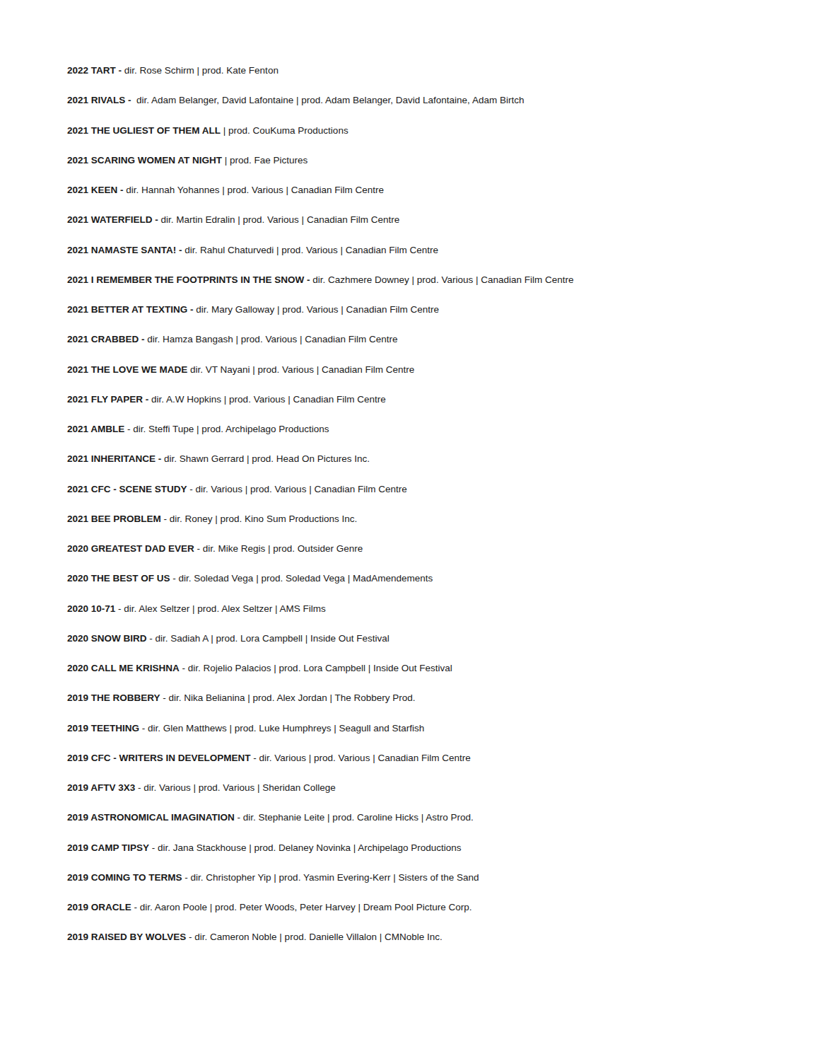2022 TART - dir. Rose Schirm | prod. Kate Fenton
2021 RIVALS - dir. Adam Belanger, David Lafontaine | prod. Adam Belanger, David Lafontaine, Adam Birtch
2021 THE UGLIEST OF THEM ALL | prod. CouKuma Productions
2021 SCARING WOMEN AT NIGHT | prod. Fae Pictures
2021 KEEN - dir. Hannah Yohannes | prod. Various | Canadian Film Centre
2021 WATERFIELD - dir. Martin Edralin | prod. Various | Canadian Film Centre
2021 NAMASTE SANTA! - dir. Rahul Chaturvedi | prod. Various | Canadian Film Centre
2021 I REMEMBER THE FOOTPRINTS IN THE SNOW - dir. Cazhmere Downey | prod. Various | Canadian Film Centre
2021 BETTER AT TEXTING - dir. Mary Galloway | prod. Various | Canadian Film Centre
2021 CRABBED - dir. Hamza Bangash | prod. Various | Canadian Film Centre
2021 THE LOVE WE MADE dir. VT Nayani | prod. Various | Canadian Film Centre
2021 FLY PAPER - dir. A.W Hopkins | prod. Various | Canadian Film Centre
2021 AMBLE - dir. Steffi Tupe | prod. Archipelago Productions
2021 INHERITANCE - dir. Shawn Gerrard | prod. Head On Pictures Inc.
2021 CFC - SCENE STUDY - dir. Various | prod. Various | Canadian Film Centre
2021 BEE PROBLEM - dir. Roney | prod. Kino Sum Productions Inc.
2020 GREATEST DAD EVER - dir. Mike Regis | prod. Outsider Genre
2020 THE BEST OF US - dir. Soledad Vega | prod. Soledad Vega | MadAmendements
2020 10-71 - dir. Alex Seltzer | prod. Alex Seltzer | AMS Films
2020 SNOW BIRD - dir. Sadiah A | prod. Lora Campbell | Inside Out Festival
2020 CALL ME KRISHNA - dir. Rojelio Palacios | prod. Lora Campbell | Inside Out Festival
2019 THE ROBBERY - dir. Nika Belianina | prod. Alex Jordan | The Robbery Prod.
2019 TEETHING - dir. Glen Matthews | prod. Luke Humphreys | Seagull and Starfish
2019 CFC - WRITERS IN DEVELOPMENT - dir. Various | prod. Various | Canadian Film Centre
2019 AFTV 3X3 - dir. Various | prod. Various | Sheridan College
2019 ASTRONOMICAL IMAGINATION - dir. Stephanie Leite | prod. Caroline Hicks | Astro Prod.
2019 CAMP TIPSY - dir. Jana Stackhouse | prod. Delaney Novinka | Archipelago Productions
2019 COMING TO TERMS - dir. Christopher Yip | prod. Yasmin Evering-Kerr | Sisters of the Sand
2019 ORACLE - dir. Aaron Poole | prod. Peter Woods, Peter Harvey | Dream Pool Picture Corp.
2019 RAISED BY WOLVES - dir. Cameron Noble | prod. Danielle Villalon | CMNoble Inc.